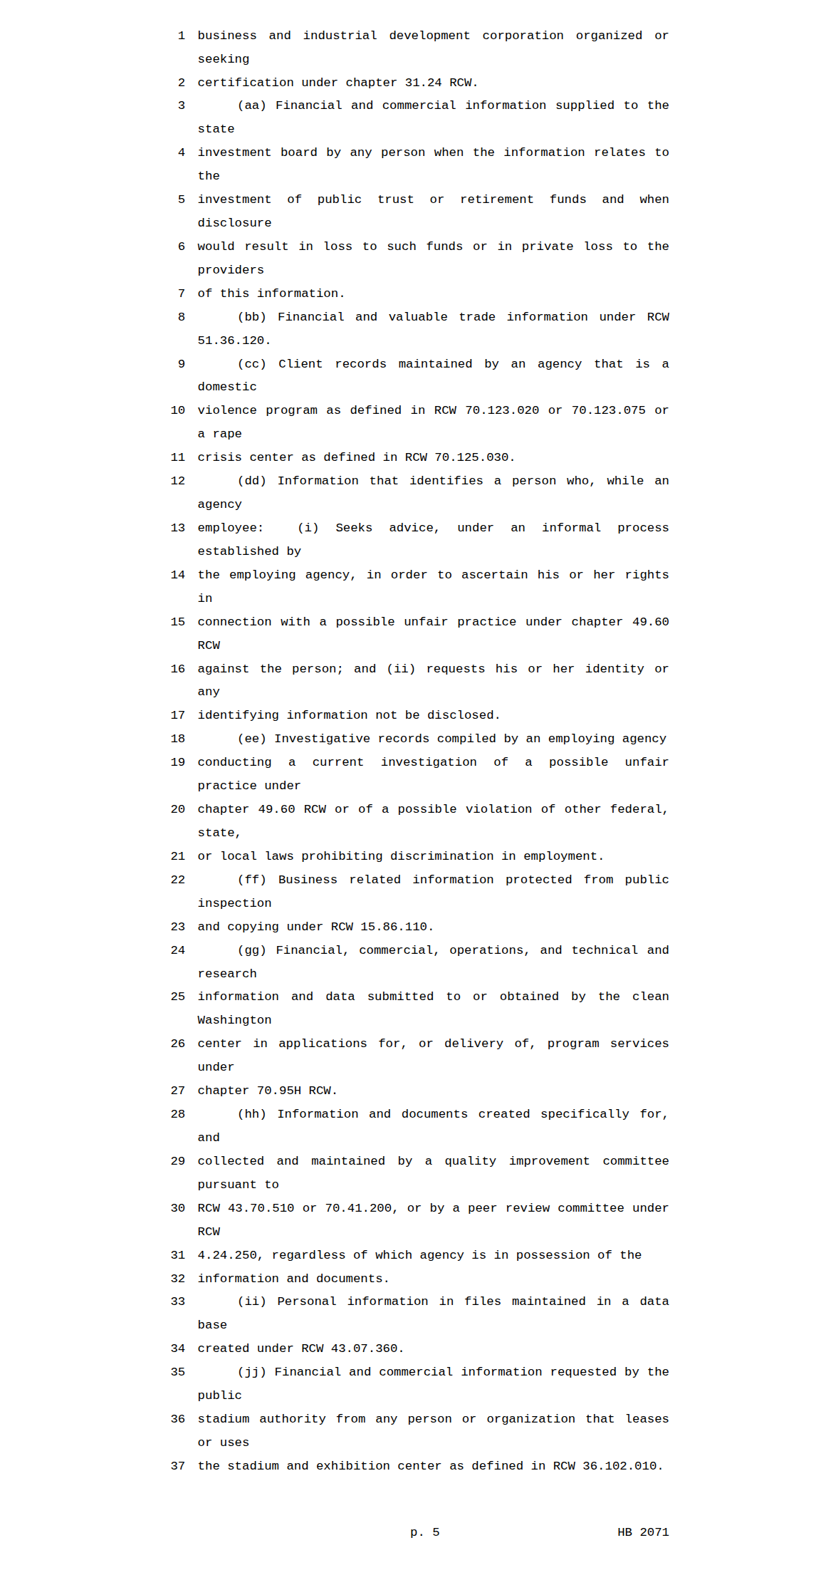business and industrial development corporation organized or seeking
certification under chapter 31.24 RCW.
(aa) Financial and commercial information supplied to the state
investment board by any person when the information relates to the
investment of public trust or retirement funds and when disclosure
would result in loss to such funds or in private loss to the providers
of this information.
(bb) Financial and valuable trade information under RCW 51.36.120.
(cc) Client records maintained by an agency that is a domestic
violence program as defined in RCW 70.123.020 or 70.123.075 or a rape
crisis center as defined in RCW 70.125.030.
(dd) Information that identifies a person who, while an agency
employee: (i) Seeks advice, under an informal process established by
the employing agency, in order to ascertain his or her rights in
connection with a possible unfair practice under chapter 49.60 RCW
against the person; and (ii) requests his or her identity or any
identifying information not be disclosed.
(ee) Investigative records compiled by an employing agency
conducting a current investigation of a possible unfair practice under
chapter 49.60 RCW or of a possible violation of other federal, state,
or local laws prohibiting discrimination in employment.
(ff) Business related information protected from public inspection
and copying under RCW 15.86.110.
(gg) Financial, commercial, operations, and technical and research
information and data submitted to or obtained by the clean Washington
center in applications for, or delivery of, program services under
chapter 70.95H RCW.
(hh) Information and documents created specifically for, and
collected and maintained by a quality improvement committee pursuant to
RCW 43.70.510 or 70.41.200, or by a peer review committee under RCW
4.24.250, regardless of which agency is in possession of the
information and documents.
(ii) Personal information in files maintained in a data base
created under RCW 43.07.360.
(jj) Financial and commercial information requested by the public
stadium authority from any person or organization that leases or uses
the stadium and exhibition center as defined in RCW 36.102.010.
p. 5 HB 2071